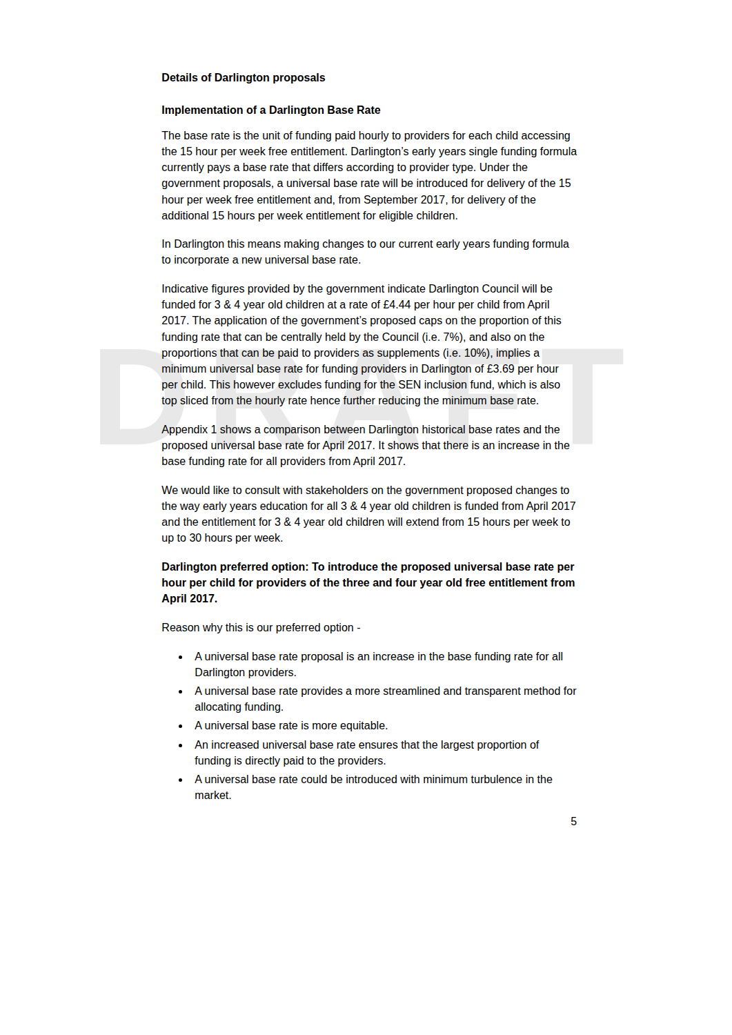DRAFT
Details of Darlington proposals
Implementation of a Darlington Base Rate
The base rate is the unit of funding paid hourly to providers for each child accessing the 15 hour per week free entitlement. Darlington’s early years single funding formula currently pays a base rate that differs according to provider type. Under the government proposals, a universal base rate will be introduced for delivery of the 15 hour per week free entitlement and, from September 2017, for delivery of the additional 15 hours per week entitlement for eligible children.
In Darlington this means making changes to our current early years funding formula to incorporate a new universal base rate.
Indicative figures provided by the government indicate Darlington Council will be funded for 3 & 4 year old children at a rate of £4.44 per hour per child from April 2017. The application of the government’s proposed caps on the proportion of this funding rate that can be centrally held by the Council (i.e. 7%), and also on the proportions that can be paid to providers as supplements (i.e. 10%), implies a minimum universal base rate for funding providers in Darlington of £3.69 per hour per child. This however excludes funding for the SEN inclusion fund, which is also top sliced from the hourly rate hence further reducing the minimum base rate.
Appendix 1 shows a comparison between Darlington historical base rates and the proposed universal base rate for April 2017. It shows that there is an increase in the base funding rate for all providers from April 2017.
We would like to consult with stakeholders on the government proposed changes to the way early years education for all 3 & 4 year old children is funded from April 2017 and the entitlement for 3 & 4 year old children will extend from 15 hours per week to up to 30 hours per week.
Darlington preferred option: To introduce the proposed universal base rate per hour per child for providers of the three and four year old free entitlement from April 2017.
Reason why this is our preferred option -
A universal base rate proposal is an increase in the base funding rate for all Darlington providers.
A universal base rate provides a more streamlined and transparent method for allocating funding.
A universal base rate is more equitable.
An increased universal base rate ensures that the largest proportion of funding is directly paid to the providers.
A universal base rate could be introduced with minimum turbulence in the market.
5